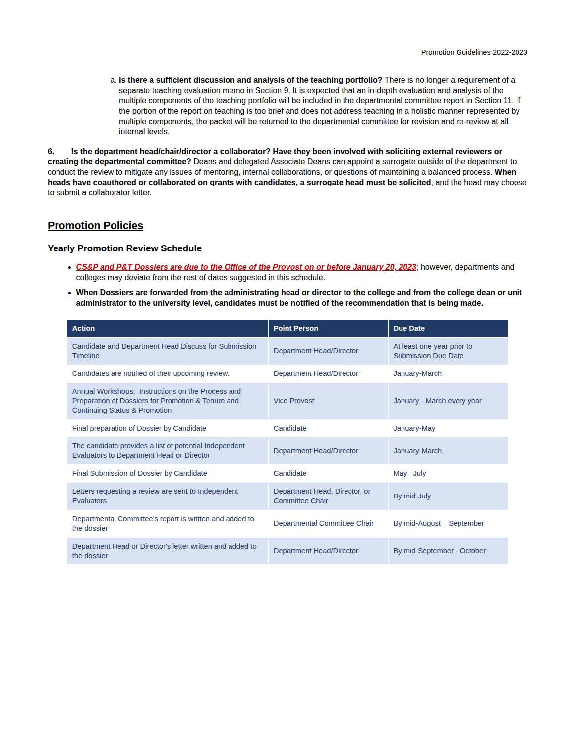Promotion Guidelines 2022-2023
Is there a sufficient discussion and analysis of the teaching portfolio? There is no longer a requirement of a separate teaching evaluation memo in Section 9. It is expected that an in-depth evaluation and analysis of the multiple components of the teaching portfolio will be included in the departmental committee report in Section 11. If the portion of the report on teaching is too brief and does not address teaching in a holistic manner represented by multiple components, the packet will be returned to the departmental committee for revision and re-review at all internal levels.
6. Is the department head/chair/director a collaborator? Have they been involved with soliciting external reviewers or creating the departmental committee? Deans and delegated Associate Deans can appoint a surrogate outside of the department to conduct the review to mitigate any issues of mentoring, internal collaborations, or questions of maintaining a balanced process. When heads have coauthored or collaborated on grants with candidates, a surrogate head must be solicited, and the head may choose to submit a collaborator letter.
Promotion Policies
Yearly Promotion Review Schedule
CS&P and P&T Dossiers are due to the Office of the Provost on or before January 20, 2023; however, departments and colleges may deviate from the rest of dates suggested in this schedule.
When Dossiers are forwarded from the administrating head or director to the college and from the college dean or unit administrator to the university level, candidates must be notified of the recommendation that is being made.
| Action | Point Person | Due Date |
| --- | --- | --- |
| Candidate and Department Head Discuss for Submission Timeline | Department Head/Director | At least one year prior to Submission Due Date |
| Candidates are notified of their upcoming review. | Department Head/Director | January-March |
| Annual Workshops: Instructions on the Process and Preparation of Dossiers for Promotion & Tenure and Continuing Status & Promotion | Vice Provost | January - March every year |
| Final preparation of Dossier by Candidate | Candidate | January-May |
| The candidate provides a list of potential Independent Evaluators to Department Head or Director | Department Head/Director | January-March |
| Final Submission of Dossier by Candidate | Candidate | May– July |
| Letters requesting a review are sent to Independent Evaluators | Department Head, Director, or Committee Chair | By mid-July |
| Departmental Committee's report is written and added to the dossier | Departmental Committee Chair | By mid-August – September |
| Department Head or Director's letter written and added to the dossier | Department Head/Director | By mid-September - October |